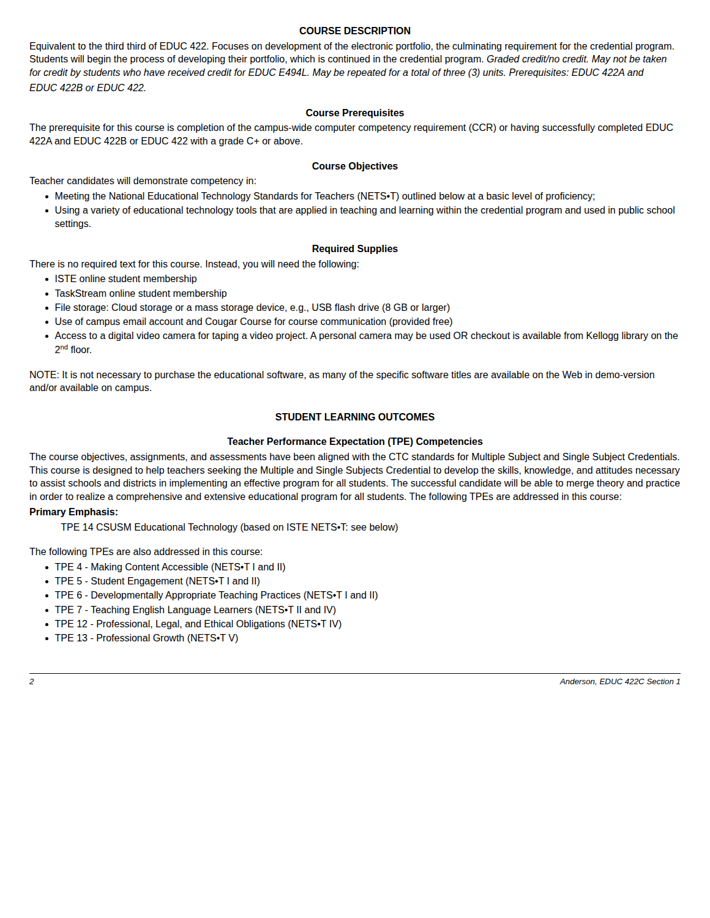COURSE DESCRIPTION
Equivalent to the third third of EDUC 422. Focuses on development of the electronic portfolio, the culminating requirement for the credential program. Students will begin the process of developing their portfolio, which is continued in the credential program. Graded credit/no credit. May not be taken for credit by students who have received credit for EDUC E494L. May be repeated for a total of three (3) units. Prerequisites: EDUC 422A and
EDUC 422B or EDUC 422.
Course Prerequisites
The prerequisite for this course is completion of the campus-wide computer competency requirement (CCR) or having successfully completed EDUC 422A and EDUC 422B or EDUC 422 with a grade C+ or above.
Course Objectives
Teacher candidates will demonstrate competency in:
Meeting the National Educational Technology Standards for Teachers (NETS•T) outlined below at a basic level of proficiency;
Using a variety of educational technology tools that are applied in teaching and learning within the credential program and used in public school settings.
Required Supplies
There is no required text for this course. Instead, you will need the following:
ISTE online student membership
TaskStream online student membership
File storage: Cloud storage or a mass storage device, e.g., USB flash drive (8 GB or larger)
Use of campus email account and Cougar Course for course communication (provided free)
Access to a digital video camera for taping a video project. A personal camera may be used OR checkout is available from Kellogg library on the 2nd floor.
NOTE: It is not necessary to purchase the educational software, as many of the specific software titles are available on the Web in demo-version and/or available on campus.
STUDENT LEARNING OUTCOMES
Teacher Performance Expectation (TPE) Competencies
The course objectives, assignments, and assessments have been aligned with the CTC standards for Multiple Subject and Single Subject Credentials. This course is designed to help teachers seeking the Multiple and Single Subjects Credential to develop the skills, knowledge, and attitudes necessary to assist schools and districts in implementing an effective program for all students. The successful candidate will be able to merge theory and practice in order to realize a comprehensive and extensive educational program for all students. The following TPEs are addressed in this course:
Primary Emphasis:
TPE 14 CSUSM Educational Technology (based on ISTE NETS•T: see below)
The following TPEs are also addressed in this course:
TPE 4 - Making Content Accessible (NETS•T I and II)
TPE 5 - Student Engagement (NETS•T I and II)
TPE 6 - Developmentally Appropriate Teaching Practices (NETS•T I and II)
TPE 7 - Teaching English Language Learners (NETS•T II and IV)
TPE 12 - Professional, Legal, and Ethical Obligations (NETS•T IV)
TPE 13 - Professional Growth (NETS•T V)
2 Anderson, EDUC 422C Section 1